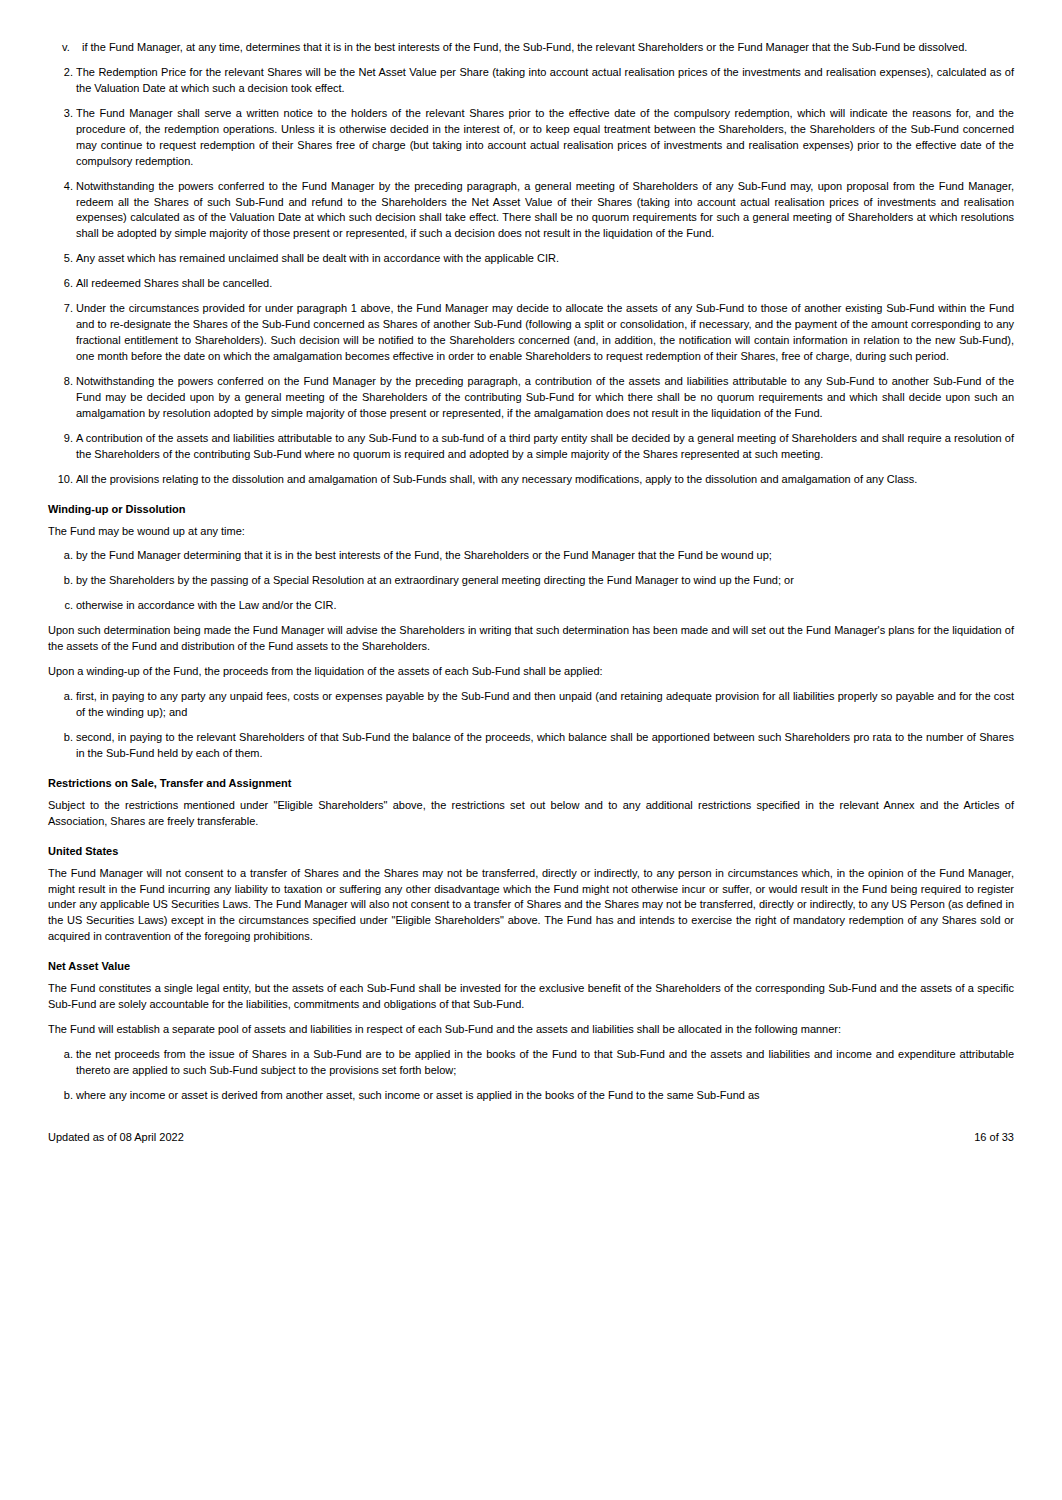v. if the Fund Manager, at any time, determines that it is in the best interests of the Fund, the Sub-Fund, the relevant Shareholders or the Fund Manager that the Sub-Fund be dissolved.
The Redemption Price for the relevant Shares will be the Net Asset Value per Share (taking into account actual realisation prices of the investments and realisation expenses), calculated as of the Valuation Date at which such a decision took effect.
The Fund Manager shall serve a written notice to the holders of the relevant Shares prior to the effective date of the compulsory redemption, which will indicate the reasons for, and the procedure of, the redemption operations. Unless it is otherwise decided in the interest of, or to keep equal treatment between the Shareholders, the Shareholders of the Sub-Fund concerned may continue to request redemption of their Shares free of charge (but taking into account actual realisation prices of investments and realisation expenses) prior to the effective date of the compulsory redemption.
Notwithstanding the powers conferred to the Fund Manager by the preceding paragraph, a general meeting of Shareholders of any Sub-Fund may, upon proposal from the Fund Manager, redeem all the Shares of such Sub-Fund and refund to the Shareholders the Net Asset Value of their Shares (taking into account actual realisation prices of investments and realisation expenses) calculated as of the Valuation Date at which such decision shall take effect. There shall be no quorum requirements for such a general meeting of Shareholders at which resolutions shall be adopted by simple majority of those present or represented, if such a decision does not result in the liquidation of the Fund.
Any asset which has remained unclaimed shall be dealt with in accordance with the applicable CIR.
All redeemed Shares shall be cancelled.
Under the circumstances provided for under paragraph 1 above, the Fund Manager may decide to allocate the assets of any Sub-Fund to those of another existing Sub-Fund within the Fund and to re-designate the Shares of the Sub-Fund concerned as Shares of another Sub-Fund (following a split or consolidation, if necessary, and the payment of the amount corresponding to any fractional entitlement to Shareholders). Such decision will be notified to the Shareholders concerned (and, in addition, the notification will contain information in relation to the new Sub-Fund), one month before the date on which the amalgamation becomes effective in order to enable Shareholders to request redemption of their Shares, free of charge, during such period.
Notwithstanding the powers conferred on the Fund Manager by the preceding paragraph, a contribution of the assets and liabilities attributable to any Sub-Fund to another Sub-Fund of the Fund may be decided upon by a general meeting of the Shareholders of the contributing Sub-Fund for which there shall be no quorum requirements and which shall decide upon such an amalgamation by resolution adopted by simple majority of those present or represented, if the amalgamation does not result in the liquidation of the Fund.
A contribution of the assets and liabilities attributable to any Sub-Fund to a sub-fund of a third party entity shall be decided by a general meeting of Shareholders and shall require a resolution of the Shareholders of the contributing Sub-Fund where no quorum is required and adopted by a simple majority of the Shares represented at such meeting.
All the provisions relating to the dissolution and amalgamation of Sub-Funds shall, with any necessary modifications, apply to the dissolution and amalgamation of any Class.
Winding-up or Dissolution
The Fund may be wound up at any time:
by the Fund Manager determining that it is in the best interests of the Fund, the Shareholders or the Fund Manager that the Fund be wound up;
by the Shareholders by the passing of a Special Resolution at an extraordinary general meeting directing the Fund Manager to wind up the Fund; or
otherwise in accordance with the Law and/or the CIR.
Upon such determination being made the Fund Manager will advise the Shareholders in writing that such determination has been made and will set out the Fund Manager's plans for the liquidation of the assets of the Fund and distribution of the Fund assets to the Shareholders.
Upon a winding-up of the Fund, the proceeds from the liquidation of the assets of each Sub-Fund shall be applied:
first, in paying to any party any unpaid fees, costs or expenses payable by the Sub-Fund and then unpaid (and retaining adequate provision for all liabilities properly so payable and for the cost of the winding up); and
second, in paying to the relevant Shareholders of that Sub-Fund the balance of the proceeds, which balance shall be apportioned between such Shareholders pro rata to the number of Shares in the Sub-Fund held by each of them.
Restrictions on Sale, Transfer and Assignment
Subject to the restrictions mentioned under "Eligible Shareholders" above, the restrictions set out below and to any additional restrictions specified in the relevant Annex and the Articles of Association, Shares are freely transferable.
United States
The Fund Manager will not consent to a transfer of Shares and the Shares may not be transferred, directly or indirectly, to any person in circumstances which, in the opinion of the Fund Manager, might result in the Fund incurring any liability to taxation or suffering any other disadvantage which the Fund might not otherwise incur or suffer, or would result in the Fund being required to register under any applicable US Securities Laws. The Fund Manager will also not consent to a transfer of Shares and the Shares may not be transferred, directly or indirectly, to any US Person (as defined in the US Securities Laws) except in the circumstances specified under "Eligible Shareholders" above. The Fund has and intends to exercise the right of mandatory redemption of any Shares sold or acquired in contravention of the foregoing prohibitions.
Net Asset Value
The Fund constitutes a single legal entity, but the assets of each Sub-Fund shall be invested for the exclusive benefit of the Shareholders of the corresponding Sub-Fund and the assets of a specific Sub-Fund are solely accountable for the liabilities, commitments and obligations of that Sub-Fund.
The Fund will establish a separate pool of assets and liabilities in respect of each Sub-Fund and the assets and liabilities shall be allocated in the following manner:
the net proceeds from the issue of Shares in a Sub-Fund are to be applied in the books of the Fund to that Sub-Fund and the assets and liabilities and income and expenditure attributable thereto are applied to such Sub-Fund subject to the provisions set forth below;
where any income or asset is derived from another asset, such income or asset is applied in the books of the Fund to the same Sub-Fund as
Updated as of 08 April 2022 16 of 33